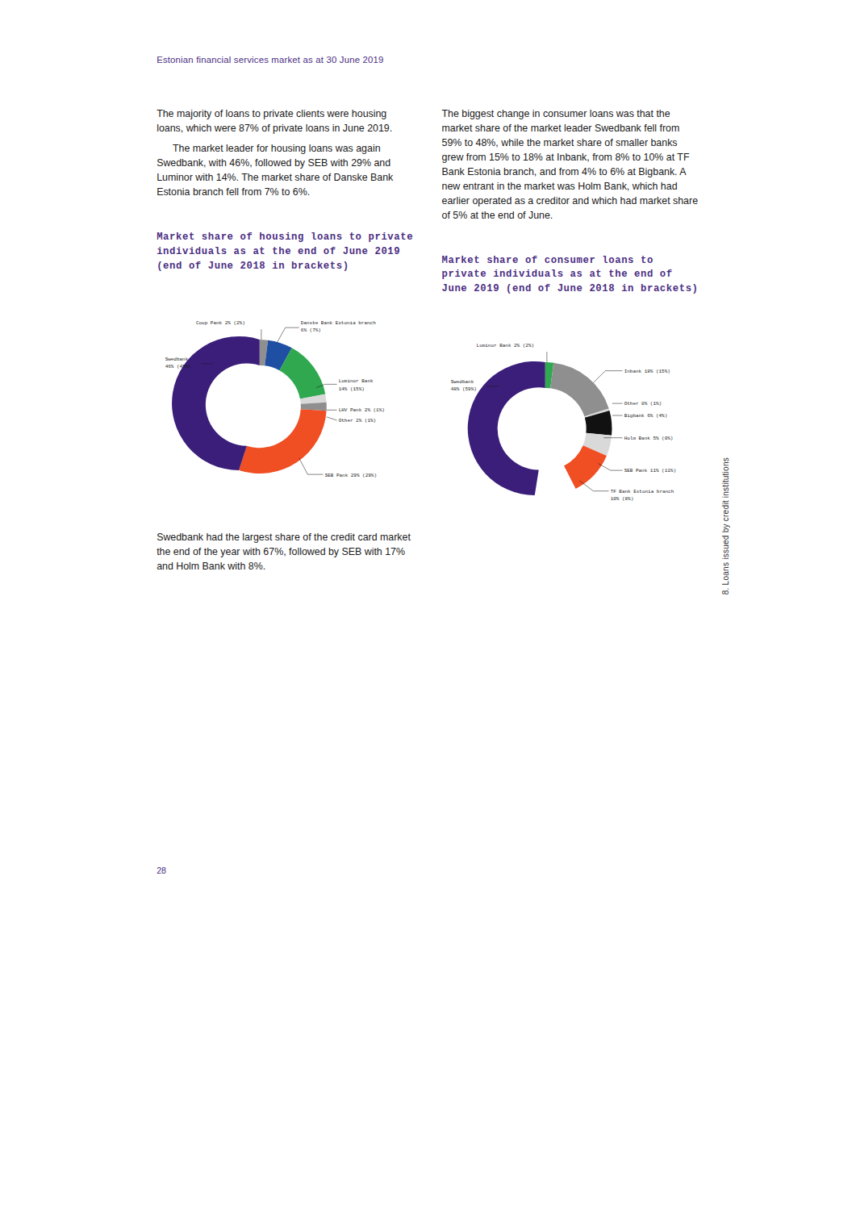Estonian financial services market as at 30 June 2019
The majority of loans to private clients were housing loans, which were 87% of private loans in June 2019.
The market leader for housing loans was again Swedbank, with 46%, followed by SEB with 29% and Luminor with 14%. The market share of Danske Bank Estonia branch fell from 7% to 6%.
Market share of housing loans to private individuals as at the end of June 2019 (end of June 2018 in brackets)
Donut: outer r=78, inner r=48. Start at 12 o'clock, clockwise. Segments: Coop 2%, Danske 6%, Luminor 14%, LHV 2%, Other 2%, SEB 29%, Swedbank 45% Coop Pank 2% (2%) Danske Bank Estonia branch 6% (7%) Swedbank 46% (45%) Luminor Bank 14% (15%) LHV Pank 2% (1%) Other 2% (1%) SEB Pank 29% (29%)
Swedbank had the largest share of the credit card market the end of the year with 67%, followed by SEB with 17% and Holm Bank with 8%.
The biggest change in consumer loans was that the market share of the market leader Swedbank fell from 59% to 48%, while the market share of smaller banks grew from 15% to 18% at Inbank, from 8% to 10% at TF Bank Estonia branch, and from 4% to 6% at Bigbank. A new entrant in the market was Holm Bank, which had earlier operated as a creditor and which had market share of 5% at the end of June.
Market share of consumer loans to private individuals as at the end of June 2019 (end of June 2018 in brackets)
Segments clockwise from 12 o'clock: Luminor 2%, Inbank 18%, Other 0.5%, Bigbank 6%, Holm 5%, SEB 11%, TF 10%, Swedbank 47.5% Luminor Bank 2% (2%) Swedbank 48% (59%) Inbank 18% (15%) Other 0% (1%) Bigbank 6% (4%) Holm Bank 5% (0%) SEB Pank 11% (11%) TF Bank Estonia branch 10% (8%)
8. Loans issued by credit institutions
28